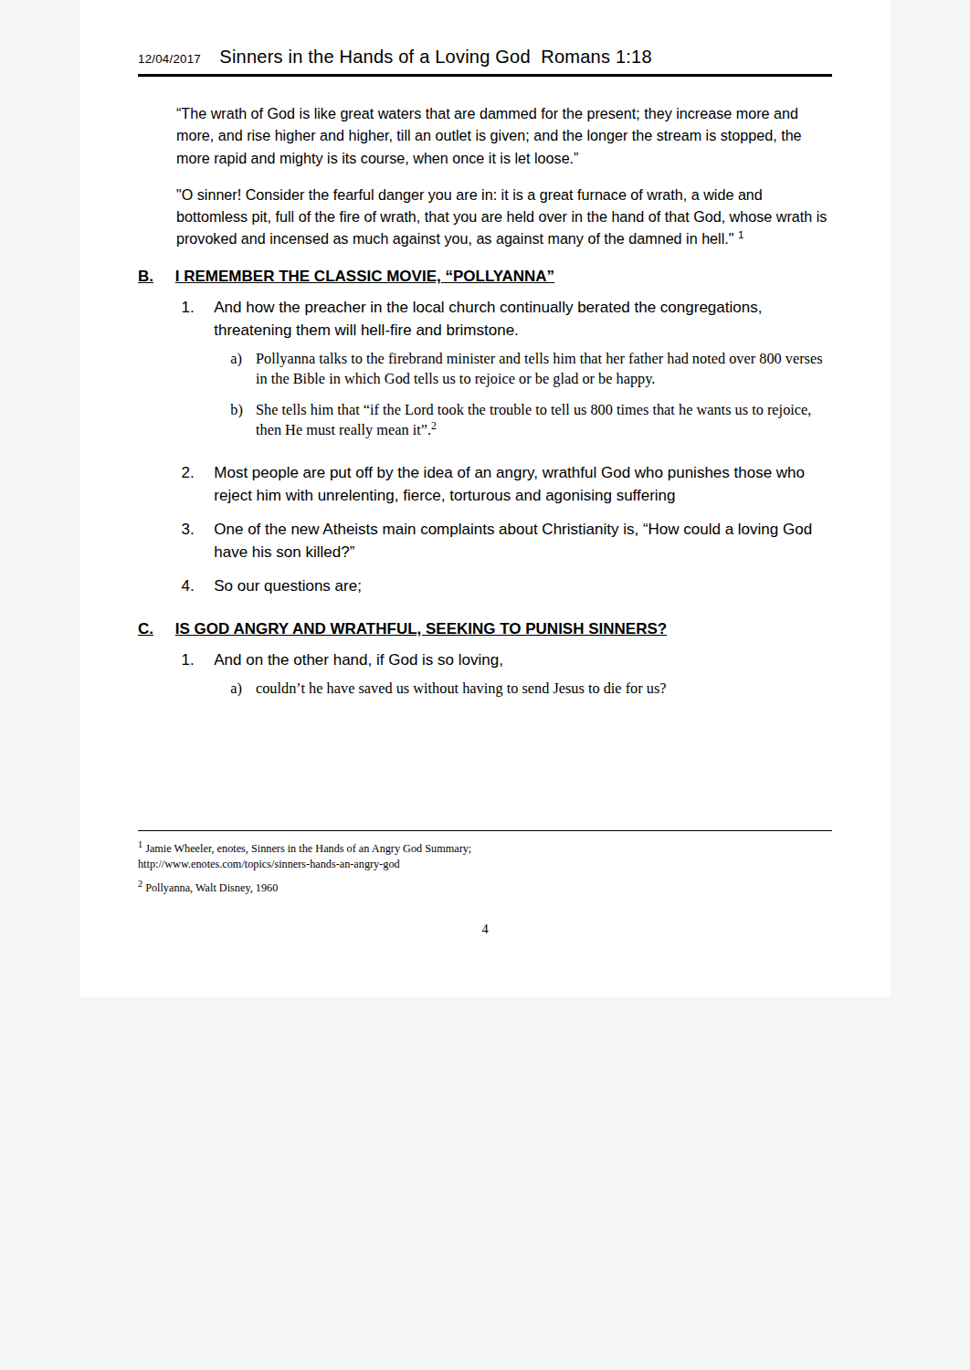12/04/2017
Sinners in the Hands of a Loving God Romans 1:18
“The wrath of God is like great waters that are dammed for the present; they increase more and more, and rise higher and higher, till an outlet is given; and the longer the stream is stopped, the more rapid and mighty is its course, when once it is let loose.”
"O sinner! Consider the fearful danger you are in: it is a great furnace of wrath, a wide and bottomless pit, full of the fire of wrath, that you are held over in the hand of that God, whose wrath is provoked and incensed as much against you, as against many of the damned in hell." 1
B.
I remember the classic movie, “Pollyanna”
1.
And how the preacher in the local church continually berated the congregations, threatening them will hell-fire and brimstone.
a)
Pollyanna talks to the firebrand minister and tells him that her father had noted over 800 verses in the Bible in which God tells us to rejoice or be glad or be happy.
b)
She tells him that “if the Lord took the trouble to tell us 800 times that he wants us to rejoice, then He must really mean it”.2
2.
Most people are put off by the idea of an angry, wrathful God who punishes those who reject him with unrelenting, fierce, torturous and agonising suffering
3.
One of the new Atheists main complaints about Christianity is, “How could a loving God have his son killed?”
4.
So our questions are;
C.
Is God angry and wrathful, seeking to punish sinners?
1.
And on the other hand, if God is so loving,
a)
couldn’t he have saved us without having to send Jesus to die for us?
1 Jamie Wheeler, enotes, Sinners in the Hands of an Angry God Summary;
http://www.enotes.com/topics/sinners-hands-an-angry-god
2 Pollyanna, Walt Disney, 1960
4